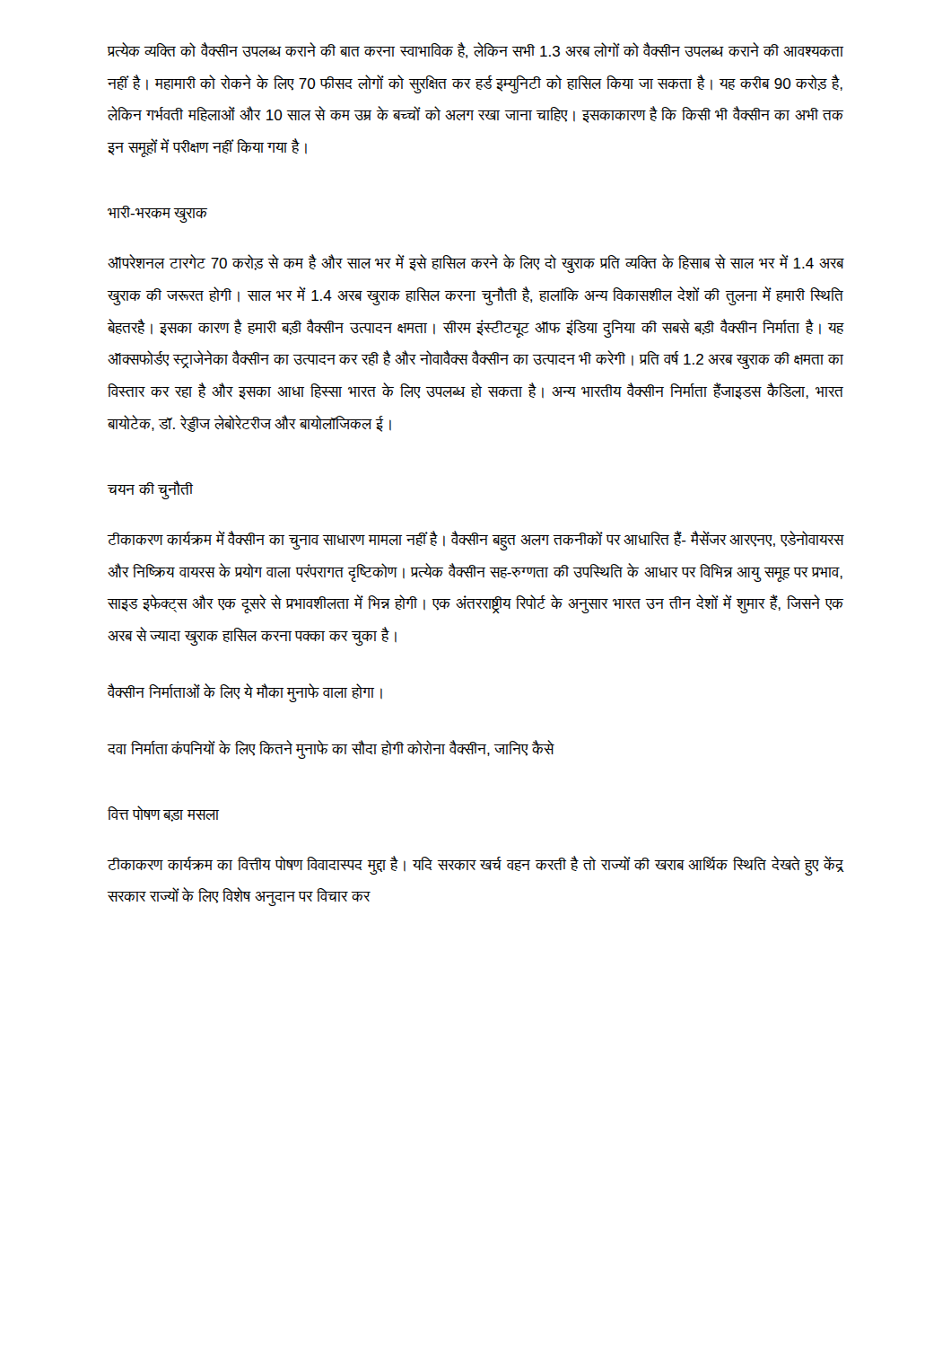प्रत्येक व्यक्ति को वैक्सीन उपलब्ध कराने की बात करना स्वाभाविक है, लेकिन सभी 1.3 अरब लोगों को वैक्सीन उपलब्ध कराने की आवश्यकता नहीं है। महामारी को रोकने के लिए 70 फीसद लोगों को सुरक्षित कर हर्ड इम्युनिटी को हासिल किया जा सकता है। यह करीब 90 करोड़ है, लेकिन गर्भवती महिलाओं और 10 साल से कम उम्र के बच्चों को अलग रखा जाना चाहिए। इसकाकारण है कि किसी भी वैक्सीन का अभी तक इन समूहों में परीक्षण नहीं किया गया है।
भारी-भरकम खुराक
ऑपरेशनल टारगेट 70 करोड़ से कम है और साल भर में इसे हासिल करने के लिए दो खुराक प्रति व्यक्ति के हिसाब से साल भर में 1.4 अरब खुराक की जरूरत होगी। साल भर में 1.4 अरब खुराक हासिल करना चुनौती है, हालांकि अन्य विकासशील देशों की तुलना में हमारी स्थिति बेहतरहै। इसका कारण है हमारी बड़ी वैक्सीन उत्पादन क्षमता। सीरम इंस्टीट्यूट ऑफ इंडिया दुनिया की सबसे बड़ी वैक्सीन निर्माता है। यह ऑक्सफोर्डए स्ट्राजेनेका वैक्सीन का उत्पादन कर रही है और नोवावैक्स वैक्सीन का उत्पादन भी करेगी। प्रति वर्ष 1.2 अरब खुराक की क्षमता का विस्तार कर रहा है और इसका आधा हिस्सा भारत के लिए उपलब्ध हो सकता है। अन्य भारतीय वैक्सीन निर्माता हैंजाइडस कैडिला, भारत बायोटेक, डॉ. रेड्डीज लेबोरेटरीज और बायोलॉजिकल ई।
चयन की चुनौती
टीकाकरण कार्यक्रम में वैक्सीन का चुनाव साधारण मामला नहीं है। वैक्सीन बहुत अलग तकनीकों पर आधारित हैं- मैसेंजर आरएनए, एडेनोवायरस और निष्क्रिय वायरस के प्रयोग वाला परंपरागत दृष्टिकोण। प्रत्येक वैक्सीन सह-रुग्णता की उपस्थिति के आधार पर विभिन्न आयु समूह पर प्रभाव, साइड इफेक्ट्स और एक दूसरे से प्रभावशीलता में भिन्न होगी। एक अंतरराष्ट्रीय रिपोर्ट के अनुसार भारत उन तीन देशों में शुमार हैं, जिसने एक अरब से ज्यादा खुराक हासिल करना पक्का कर चुका है।
वैक्सीन निर्माताओं के लिए ये मौका मुनाफे वाला होगा।
दवा निर्माता कंपनियों के लिए कितने मुनाफे का सौदा होगी कोरोना वैक्सीन, जानिए कैसे
वित्त पोषण बड़ा मसला
टीकाकरण कार्यक्रम का वित्तीय पोषण विवादास्पद मुद्दा है। यदि सरकार खर्च वहन करती है तो राज्यों की खराब आर्थिक स्थिति देखते हुए केंद्र सरकार राज्यों के लिए विशेष अनुदान पर विचार कर